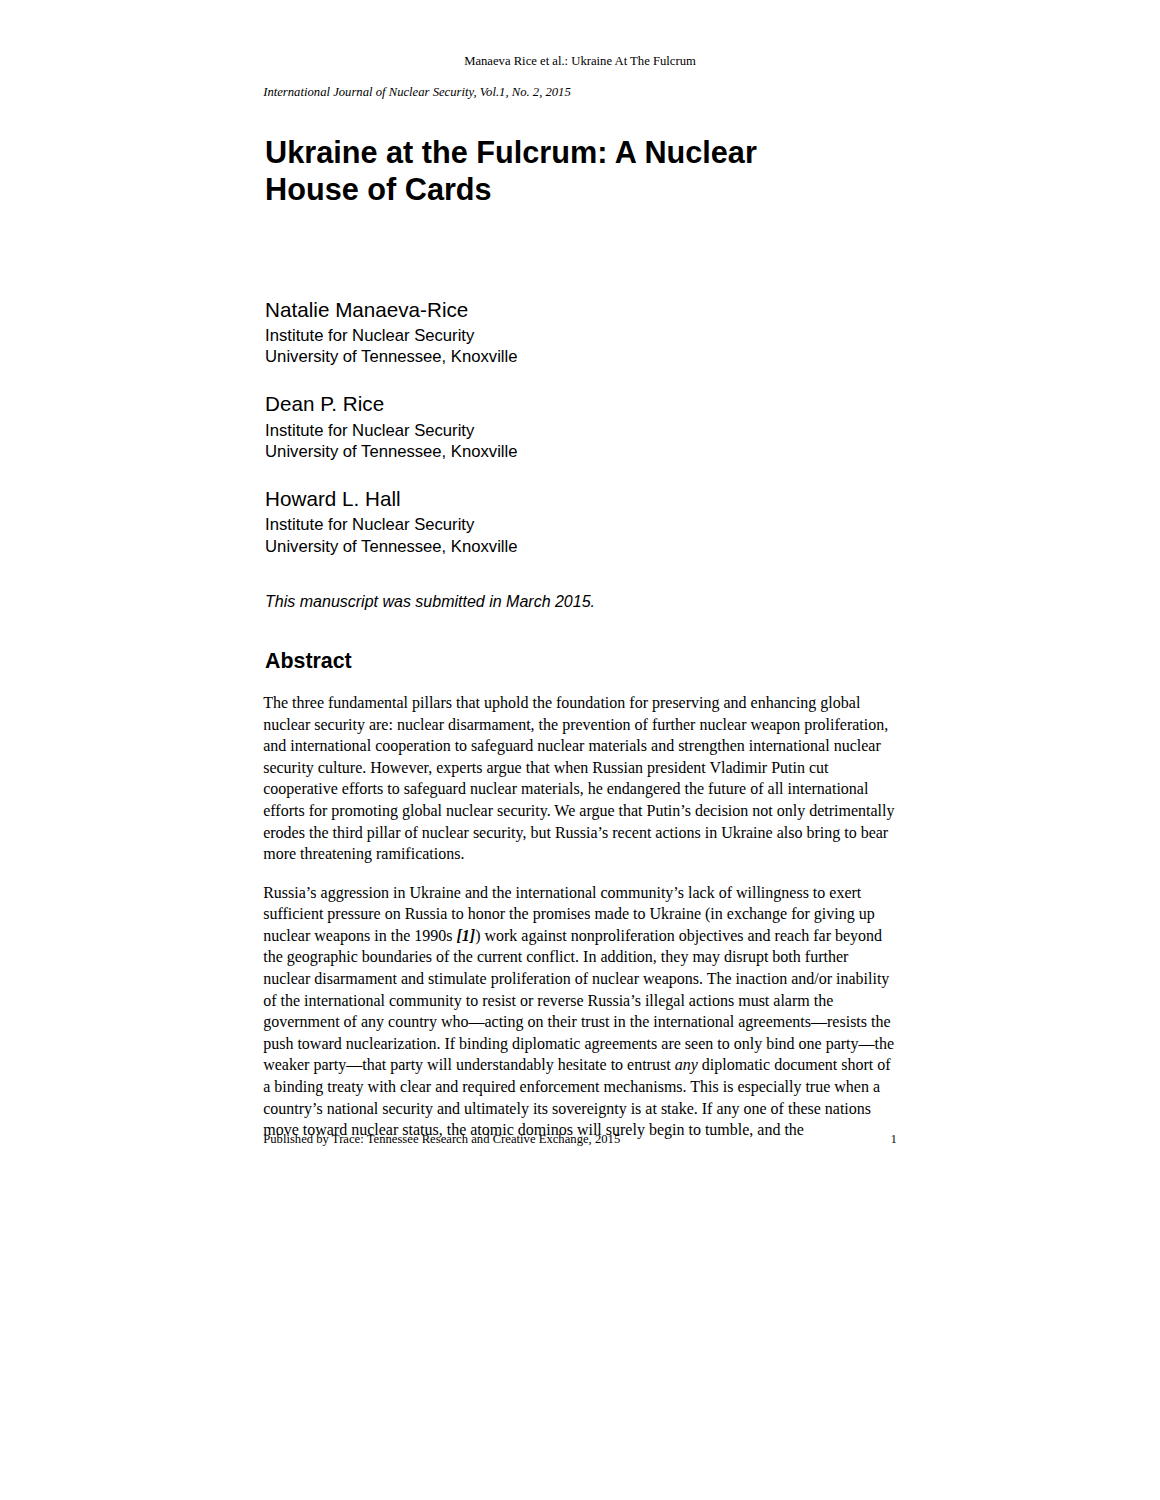Manaeva Rice et al.: Ukraine At The Fulcrum
International Journal of Nuclear Security, Vol.1, No. 2, 2015
Ukraine at the Fulcrum: A Nuclear
House of Cards
Natalie Manaeva-Rice
Institute for Nuclear Security
University of Tennessee, Knoxville
Dean P. Rice
Institute for Nuclear Security
University of Tennessee, Knoxville
Howard L. Hall
Institute for Nuclear Security
University of Tennessee, Knoxville
This manuscript was submitted in March 2015.
Abstract
The three fundamental pillars that uphold the foundation for preserving and enhancing global nuclear security are: nuclear disarmament, the prevention of further nuclear weapon proliferation, and international cooperation to safeguard nuclear materials and strengthen international nuclear security culture. However, experts argue that when Russian president Vladimir Putin cut cooperative efforts to safeguard nuclear materials, he endangered the future of all international efforts for promoting global nuclear security. We argue that Putin’s decision not only detrimentally erodes the third pillar of nuclear security, but Russia’s recent actions in Ukraine also bring to bear more threatening ramifications.
Russia’s aggression in Ukraine and the international community’s lack of willingness to exert sufficient pressure on Russia to honor the promises made to Ukraine (in exchange for giving up nuclear weapons in the 1990s [1]) work against nonproliferation objectives and reach far beyond the geographic boundaries of the current conflict. In addition, they may disrupt both further nuclear disarmament and stimulate proliferation of nuclear weapons. The inaction and/or inability of the international community to resist or reverse Russia’s illegal actions must alarm the government of any country who—acting on their trust in the international agreements—resists the push toward nuclearization. If binding diplomatic agreements are seen to only bind one party—the weaker party—that party will understandably hesitate to entrust any diplomatic document short of a binding treaty with clear and required enforcement mechanisms. This is especially true when a country’s national security and ultimately its sovereignty is at stake. If any one of these nations move toward nuclear status, the atomic dominos will surely begin to tumble, and the
Published by Trace: Tennessee Research and Creative Exchange, 2015 1